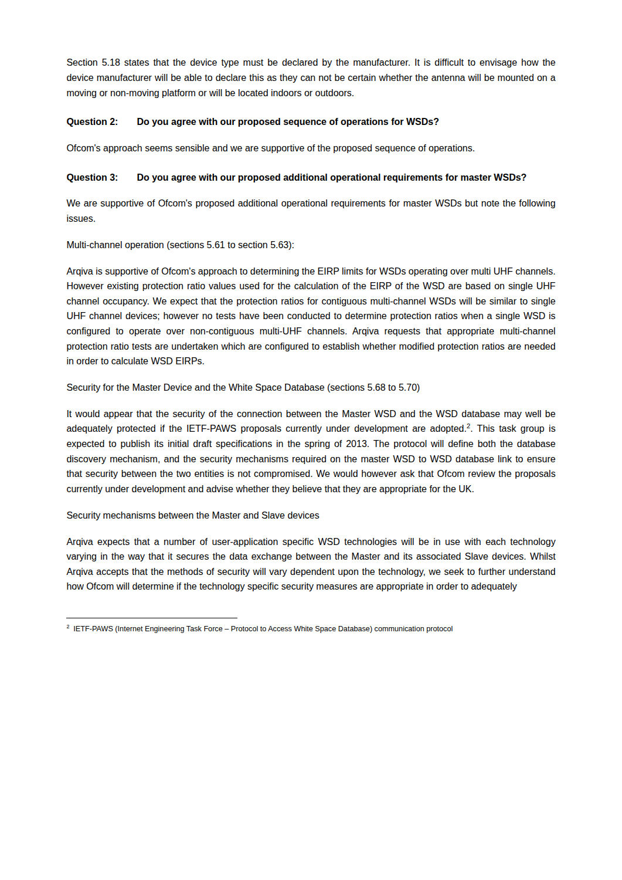Section 5.18 states that the device type must be declared by the manufacturer. It is difficult to envisage how the device manufacturer will be able to declare this as they can not be certain whether the antenna will be mounted on a moving or non-moving platform or will be located indoors or outdoors.
Question 2: Do you agree with our proposed sequence of operations for WSDs?
Ofcom's approach seems sensible and we are supportive of the proposed sequence of operations.
Question 3: Do you agree with our proposed additional operational requirements for master WSDs?
We are supportive of Ofcom's proposed additional operational requirements for master WSDs but note the following issues.
Multi-channel operation (sections 5.61 to section 5.63):
Arqiva is supportive of Ofcom's approach to determining the EIRP limits for WSDs operating over multi UHF channels. However existing protection ratio values used for the calculation of the EIRP of the WSD are based on single UHF channel occupancy. We expect that the protection ratios for contiguous multi-channel WSDs will be similar to single UHF channel devices; however no tests have been conducted to determine protection ratios when a single WSD is configured to operate over non-contiguous multi-UHF channels. Arqiva requests that appropriate multi-channel protection ratio tests are undertaken which are configured to establish whether modified protection ratios are needed in order to calculate WSD EIRPs.
Security for the Master Device and the White Space Database (sections 5.68 to 5.70)
It would appear that the security of the connection between the Master WSD and the WSD database may well be adequately protected if the IETF-PAWS proposals currently under development are adopted.2. This task group is expected to publish its initial draft specifications in the spring of 2013. The protocol will define both the database discovery mechanism, and the security mechanisms required on the master WSD to WSD database link to ensure that security between the two entities is not compromised. We would however ask that Ofcom review the proposals currently under development and advise whether they believe that they are appropriate for the UK.
Security mechanisms between the Master and Slave devices
Arqiva expects that a number of user-application specific WSD technologies will be in use with each technology varying in the way that it secures the data exchange between the Master and its associated Slave devices. Whilst Arqiva accepts that the methods of security will vary dependent upon the technology, we seek to further understand how Ofcom will determine if the technology specific security measures are appropriate in order to adequately
2 IETF-PAWS (Internet Engineering Task Force – Protocol to Access White Space Database) communication protocol